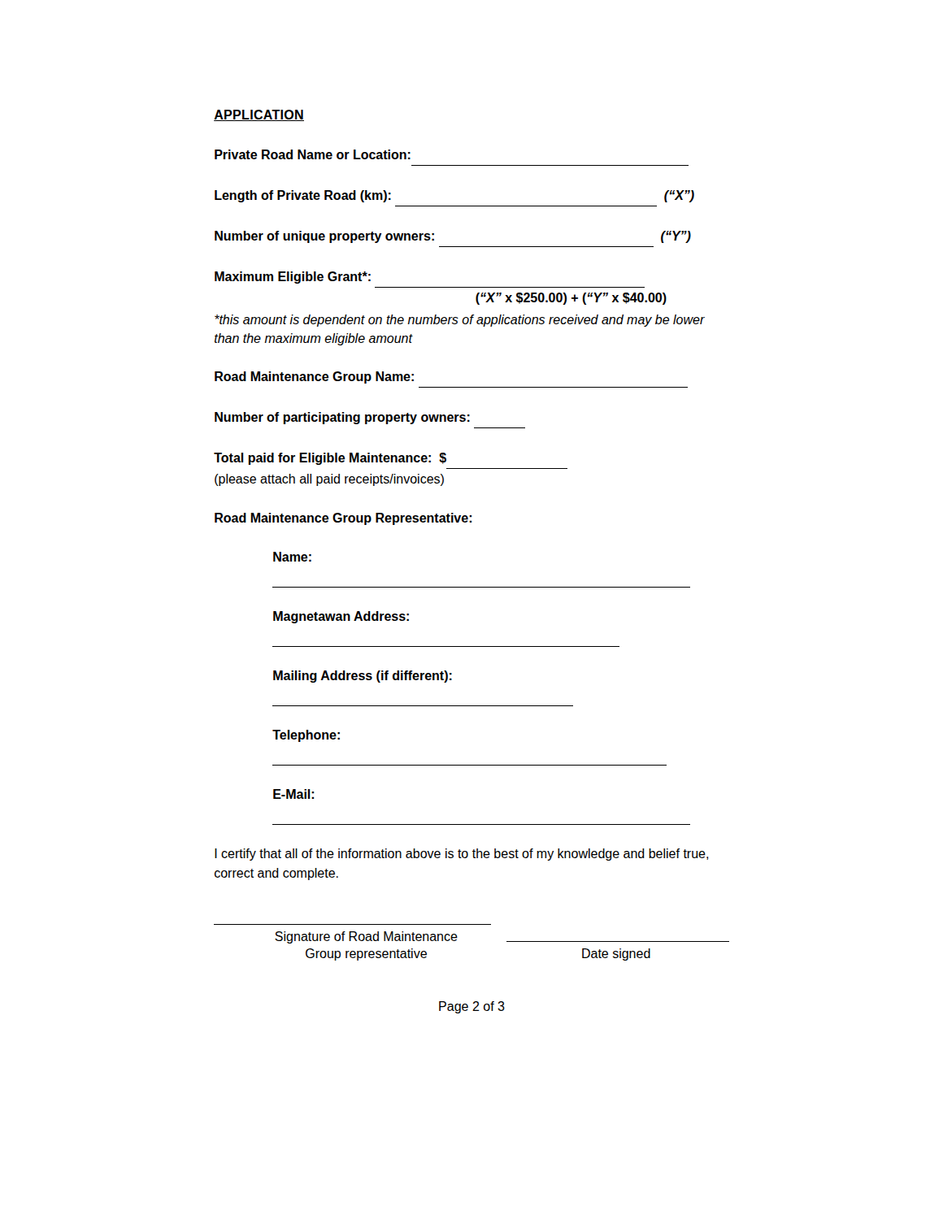APPLICATION
Private Road Name or Location:
Length of Private Road (km): (“X”)
Number of unique property owners: (“Y”)
Maximum Eligible Grant*:
(“X” x $250.00) + (“Y” x $40.00)
*this amount is dependent on the numbers of applications received and may be lower than the maximum eligible amount
Road Maintenance Group Name:
Number of participating property owners:
Total paid for Eligible Maintenance: $
(please attach all paid receipts/invoices)
Road Maintenance Group Representative:
Name:
Magnetawan Address:
Mailing Address (if different):
Telephone:
E-Mail:
I certify that all of the information above is to the best of my knowledge and belief true, correct and complete.
Signature of Road Maintenance
Group representative
Date signed
Page 2 of 3